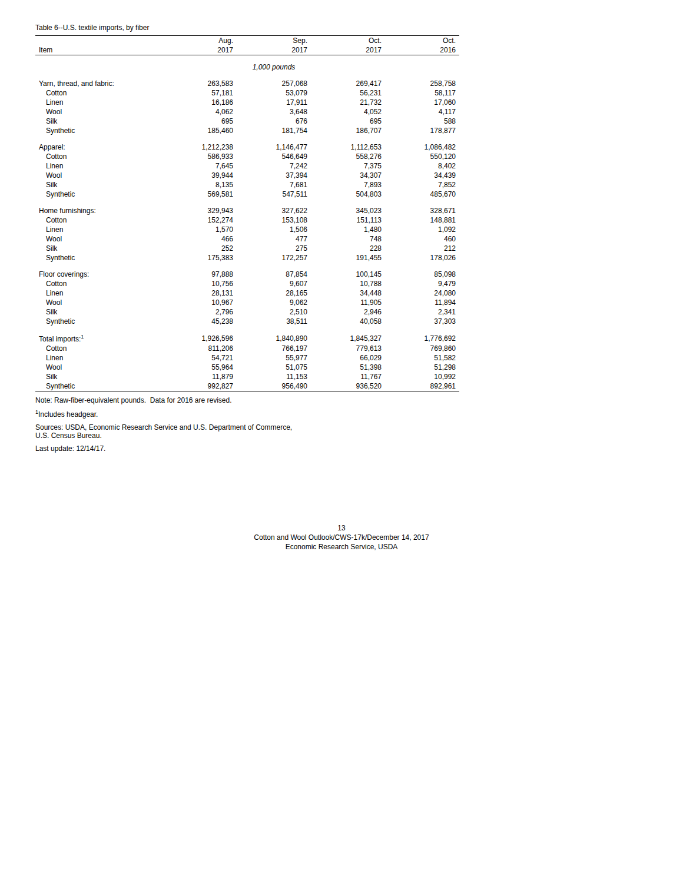Table 6--U.S. textile imports, by fiber
| | Aug. | Sep. | Oct. | Oct. |
| --- | --- | --- | --- | --- |
| Item | 2017 | 2017 | 2017 | 2016 |
| | 1,000 pounds | |
| Yarn, thread, and fabric: | 263,583 | 257,068 | 269,417 | 258,758 |
| Cotton | 57,181 | 53,079 | 56,231 | 58,117 |
| Linen | 16,186 | 17,911 | 21,732 | 17,060 |
| Wool | 4,062 | 3,648 | 4,052 | 4,117 |
| Silk | 695 | 676 | 695 | 588 |
| Synthetic | 185,460 | 181,754 | 186,707 | 178,877 |
| Apparel: | 1,212,238 | 1,146,477 | 1,112,653 | 1,086,482 |
| Cotton | 586,933 | 546,649 | 558,276 | 550,120 |
| Linen | 7,645 | 7,242 | 7,375 | 8,402 |
| Wool | 39,944 | 37,394 | 34,307 | 34,439 |
| Silk | 8,135 | 7,681 | 7,893 | 7,852 |
| Synthetic | 569,581 | 547,511 | 504,803 | 485,670 |
| Home furnishings: | 329,943 | 327,622 | 345,023 | 328,671 |
| Cotton | 152,274 | 153,108 | 151,113 | 148,881 |
| Linen | 1,570 | 1,506 | 1,480 | 1,092 |
| Wool | 466 | 477 | 748 | 460 |
| Silk | 252 | 275 | 228 | 212 |
| Synthetic | 175,383 | 172,257 | 191,455 | 178,026 |
| Floor coverings: | 97,888 | 87,854 | 100,145 | 85,098 |
| Cotton | 10,756 | 9,607 | 10,788 | 9,479 |
| Linen | 28,131 | 28,165 | 34,448 | 24,080 |
| Wool | 10,967 | 9,062 | 11,905 | 11,894 |
| Silk | 2,796 | 2,510 | 2,946 | 2,341 |
| Synthetic | 45,238 | 38,511 | 40,058 | 37,303 |
| Total imports: 1 | 1,926,596 | 1,840,890 | 1,845,327 | 1,776,692 |
| Cotton | 811,206 | 766,197 | 779,613 | 769,860 |
| Linen | 54,721 | 55,977 | 66,029 | 51,582 |
| Wool | 55,964 | 51,075 | 51,398 | 51,298 |
| Silk | 11,879 | 11,153 | 11,767 | 10,992 |
| Synthetic | 992,827 | 956,490 | 936,520 | 892,961 |
Note: Raw-fiber-equivalent pounds. Data for 2016 are revised.
1Includes headgear.
Sources: USDA, Economic Research Service and U.S. Department of Commerce,
U.S. Census Bureau.
Last update: 12/14/17.
13
Cotton and Wool Outlook/CWS-17k/December 14, 2017
Economic Research Service, USDA